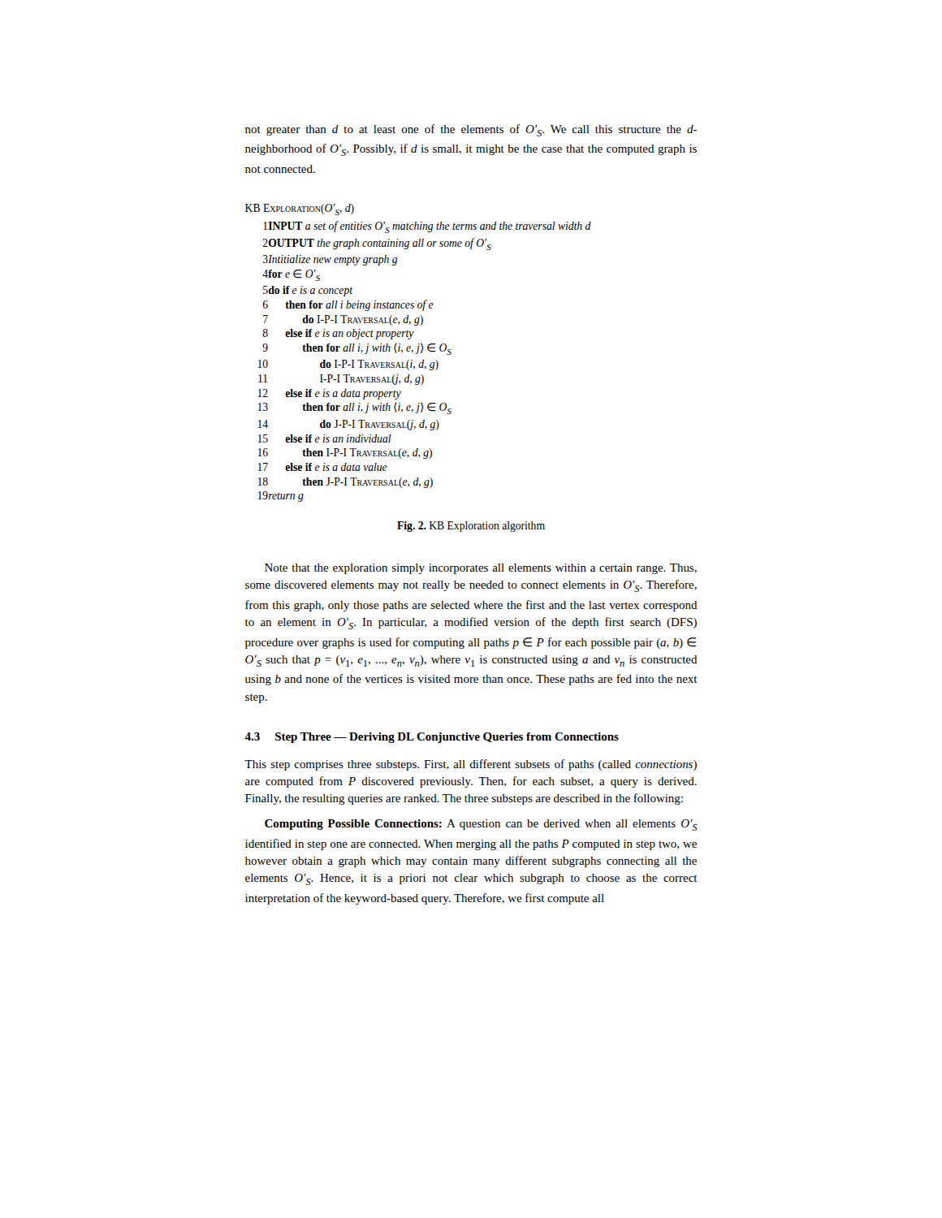not greater than d to at least one of the elements of O′S. We call this structure the d-neighborhood of O′S. Possibly, if d is small, it might be the case that the computed graph is not connected.
KB Exploration(O′S, d)
| 1 | INPUT a set of entities O′ S matching the terms and the traversal width d |
| 2 | OUTPUT the graph containing all or some of O′ S |
| 3 | Intitialize new empty graph g |
| 4 | for e ∈ O′ S |
| 5 | do if e is a concept |
| 6 | then for all i being instances of e |
| 7 | do I-P-I Traversal ( e , d , g ) |
| 8 | else if e is an object property |
| 9 | then for all i, j with ⟨ i , e , j ⟩ ∈ O S |
| 10 | do I-P-I Traversal ( i , d , g ) |
| 11 | I-P-I Traversal ( j , d , g ) |
| 12 | else if e is a data property |
| 13 | then for all i, j with ⟨ i , e , j ⟩ ∈ O S |
| 14 | do J-P-I Traversal ( j , d , g ) |
| 15 | else if e is an individual |
| 16 | then I-P-I Traversal ( e , d , g ) |
| 17 | else if e is a data value |
| 18 | then J-P-I Traversal ( e , d , g ) |
| 19 | return g |
Fig. 2. KB Exploration algorithm
Note that the exploration simply incorporates all elements within a certain range. Thus, some discovered elements may not really be needed to connect elements in O′S. Therefore, from this graph, only those paths are selected where the first and the last vertex correspond to an element in O′S. In particular, a modified version of the depth first search (DFS) procedure over graphs is used for computing all paths p ∈ P for each possible pair (a, b) ∈ O′S such that p = (v1, e1, ..., en, vn), where v1 is constructed using a and vn is constructed using b and none of the vertices is visited more than once. These paths are fed into the next step.
4.3 Step Three — Deriving DL Conjunctive Queries from Connections
This step comprises three substeps. First, all different subsets of paths (called connections) are computed from P discovered previously. Then, for each subset, a query is derived. Finally, the resulting queries are ranked. The three substeps are described in the following:
Computing Possible Connections: A question can be derived when all elements O′S identified in step one are connected. When merging all the paths P computed in step two, we however obtain a graph which may contain many different subgraphs connecting all the elements O′S. Hence, it is a priori not clear which subgraph to choose as the correct interpretation of the keyword-based query. Therefore, we first compute all